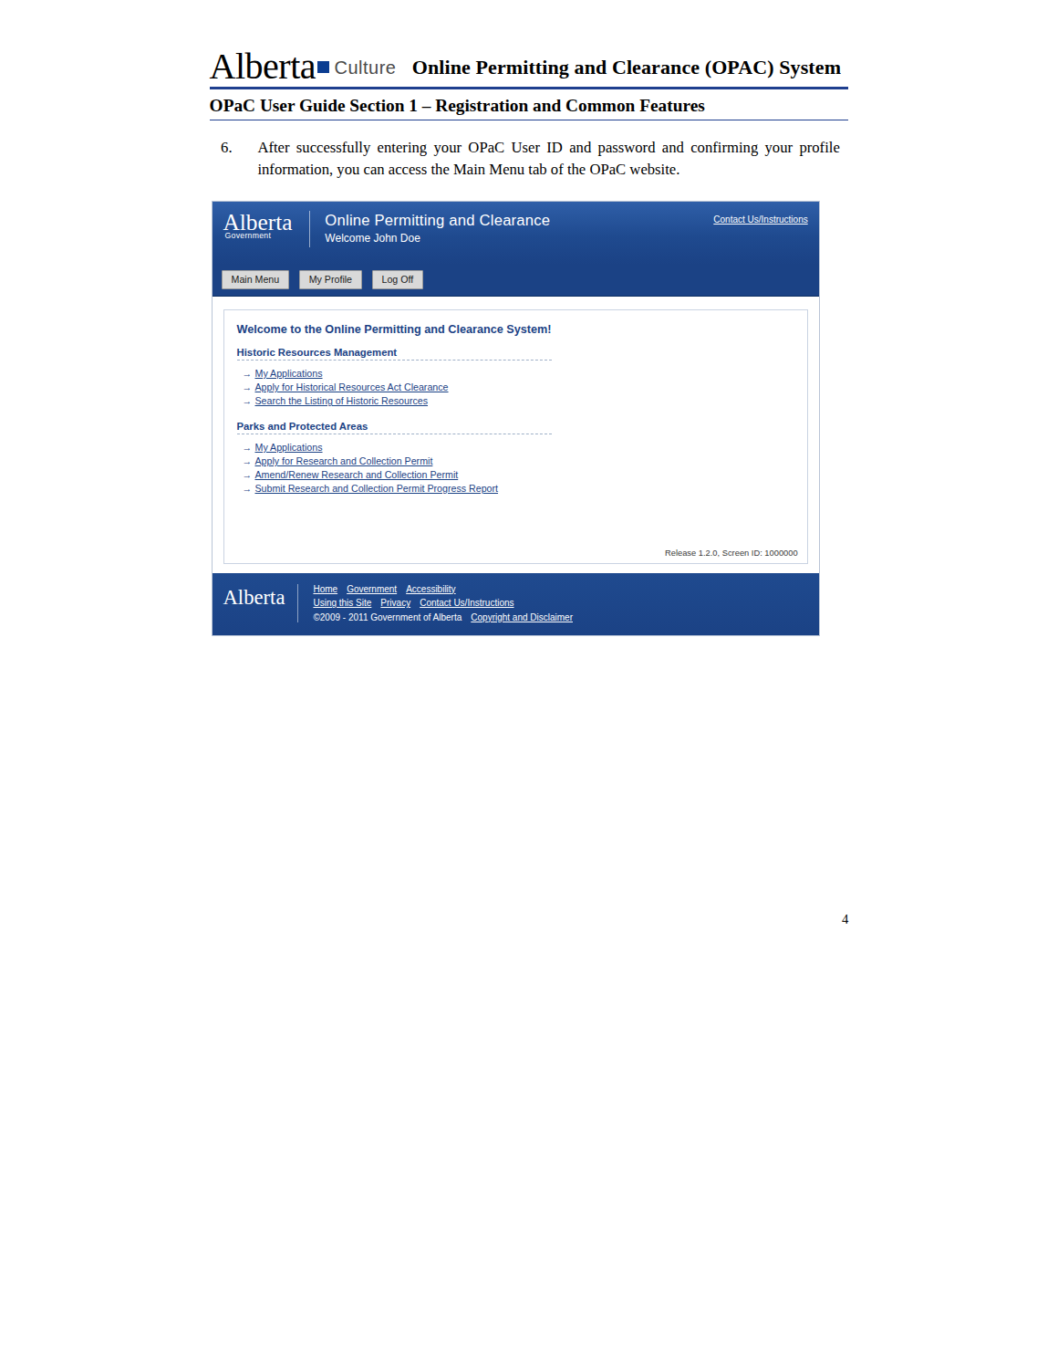Alberta Culture
Online Permitting and Clearance (OPAC) System
OPaC User Guide Section 1 – Registration and Common Features
After successfully entering your OPaC User ID and password and confirming your profile information, you can access the Main Menu tab of the OPaC website.
AlbertaGovernment
Online Permitting and Clearance
Welcome John Doe
Contact Us/Instructions
Main Menu My Profile Log Off
Welcome to the Online Permitting and Clearance System!
Historic Resources Management
My Applications
Apply for Historical Resources Act Clearance
Search the Listing of Historic Resources
Parks and Protected Areas
My Applications
Apply for Research and Collection Permit
Amend/Renew Research and Collection Permit
Submit Research and Collection Permit Progress Report
Release 1.2.0, Screen ID: 1000000
Alberta
Home Government Accessibility
Using this Site Privacy Contact Us/Instructions
©2009 - 2011 Government of Alberta Copyright and Disclaimer
4